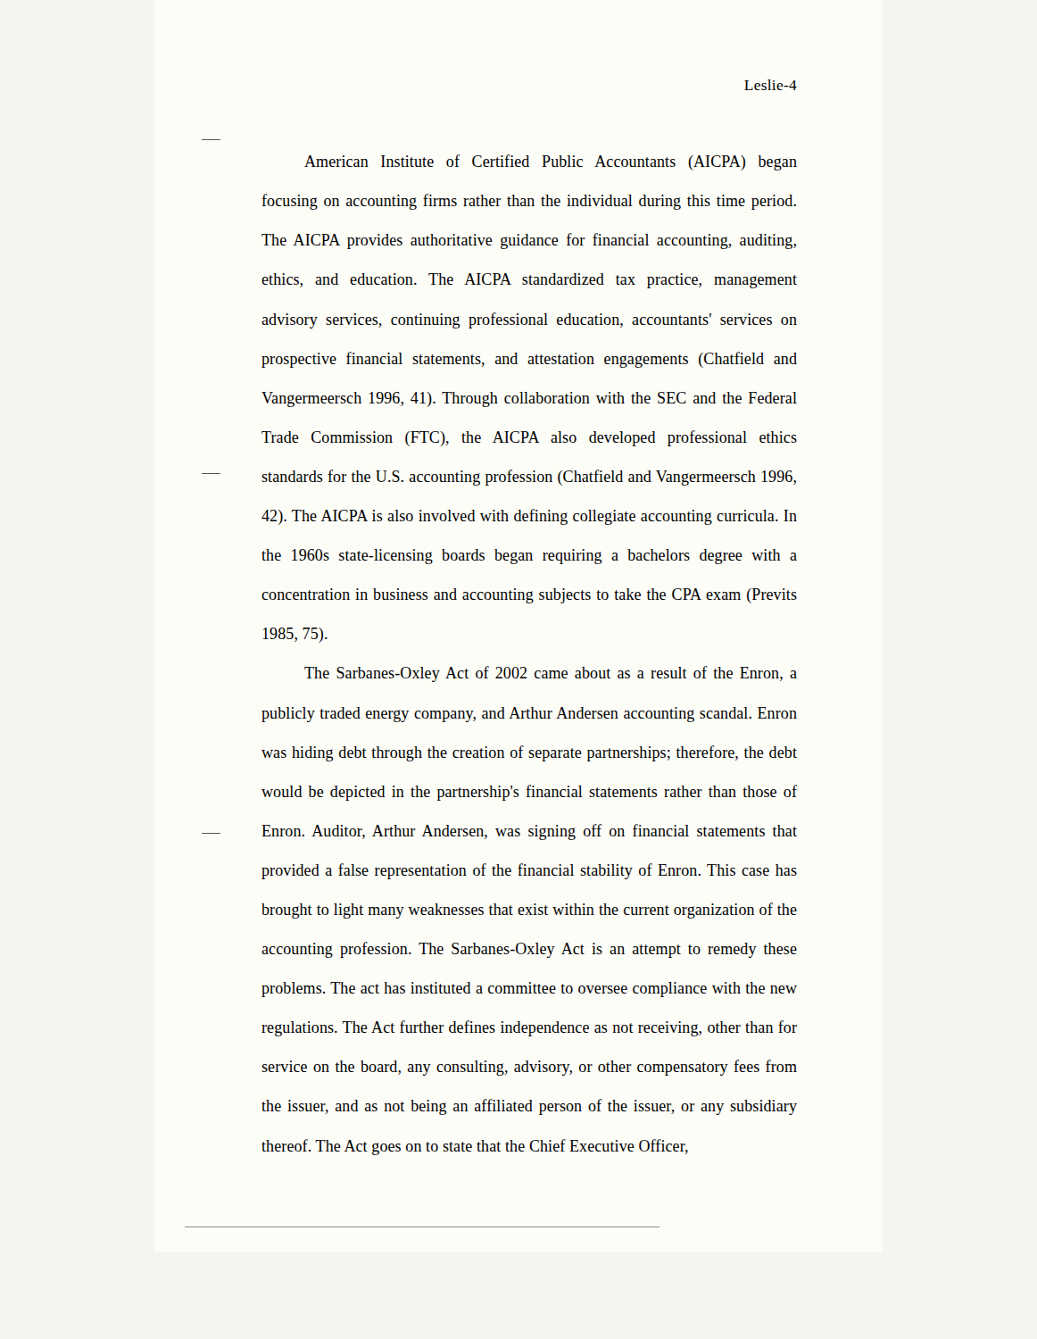Leslie-4
American Institute of Certified Public Accountants (AICPA) began focusing on accounting firms rather than the individual during this time period. The AICPA provides authoritative guidance for financial accounting, auditing, ethics, and education. The AICPA standardized tax practice, management advisory services, continuing professional education, accountants' services on prospective financial statements, and attestation engagements (Chatfield and Vangermeersch 1996, 41). Through collaboration with the SEC and the Federal Trade Commission (FTC), the AICPA also developed professional ethics standards for the U.S. accounting profession (Chatfield and Vangermeersch 1996, 42). The AICPA is also involved with defining collegiate accounting curricula. In the 1960s state-licensing boards began requiring a bachelors degree with a concentration in business and accounting subjects to take the CPA exam (Previts 1985, 75).
The Sarbanes-Oxley Act of 2002 came about as a result of the Enron, a publicly traded energy company, and Arthur Andersen accounting scandal. Enron was hiding debt through the creation of separate partnerships; therefore, the debt would be depicted in the partnership's financial statements rather than those of Enron. Auditor, Arthur Andersen, was signing off on financial statements that provided a false representation of the financial stability of Enron. This case has brought to light many weaknesses that exist within the current organization of the accounting profession. The Sarbanes-Oxley Act is an attempt to remedy these problems. The act has instituted a committee to oversee compliance with the new regulations. The Act further defines independence as not receiving, other than for service on the board, any consulting, advisory, or other compensatory fees from the issuer, and as not being an affiliated person of the issuer, or any subsidiary thereof. The Act goes on to state that the Chief Executive Officer,